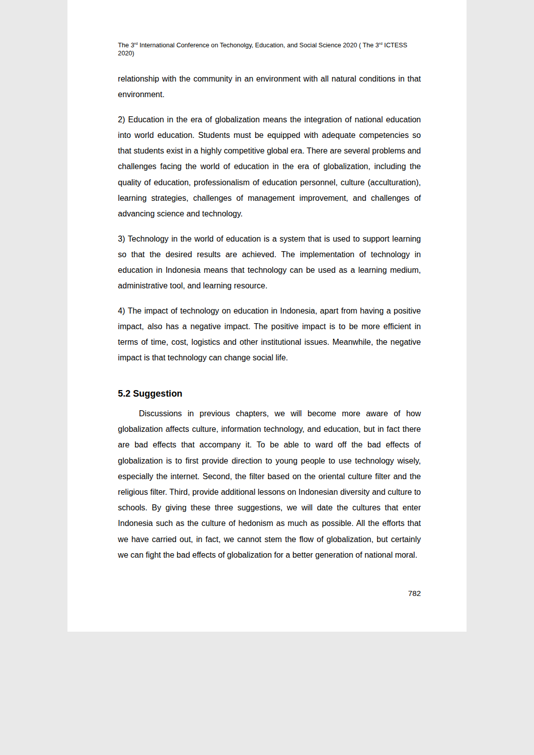The 3rd International Conference on Techonolgy, Education, and Social Science 2020 ( The 3rd ICTESS 2020)
relationship with the community in an environment with all natural conditions in that environment.
2) Education in the era of globalization means the integration of national education into world education. Students must be equipped with adequate competencies so that students exist in a highly competitive global era. There are several problems and challenges facing the world of education in the era of globalization, including the quality of education, professionalism of education personnel, culture (acculturation), learning strategies, challenges of management improvement, and challenges of advancing science and technology.
3) Technology in the world of education is a system that is used to support learning so that the desired results are achieved. The implementation of technology in education in Indonesia means that technology can be used as a learning medium, administrative tool, and learning resource.
4) The impact of technology on education in Indonesia, apart from having a positive impact, also has a negative impact. The positive impact is to be more efficient in terms of time, cost, logistics and other institutional issues. Meanwhile, the negative impact is that technology can change social life.
5.2 Suggestion
Discussions in previous chapters, we will become more aware of how globalization affects culture, information technology, and education, but in fact there are bad effects that accompany it. To be able to ward off the bad effects of globalization is to first provide direction to young people to use technology wisely, especially the internet. Second, the filter based on the oriental culture filter and the religious filter. Third, provide additional lessons on Indonesian diversity and culture to schools. By giving these three suggestions, we will date the cultures that enter Indonesia such as the culture of hedonism as much as possible. All the efforts that we have carried out, in fact, we cannot stem the flow of globalization, but certainly we can fight the bad effects of globalization for a better generation of national moral.
782